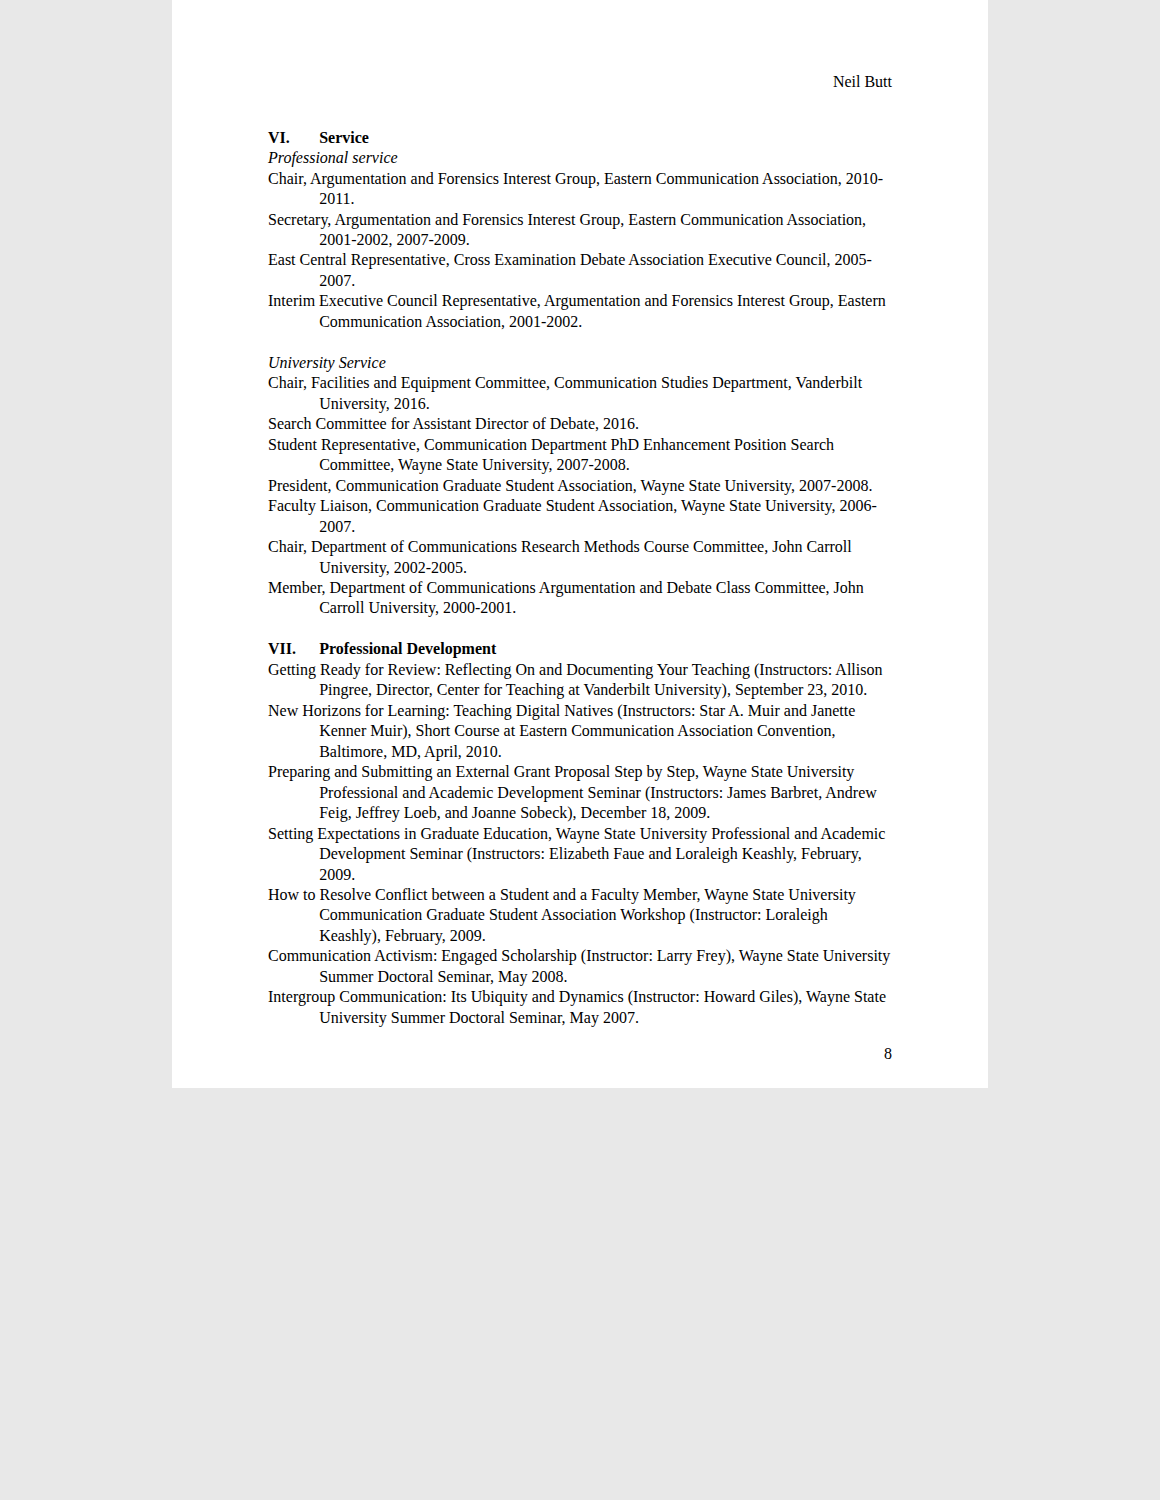Neil Butt
VI. Service
Professional service
Chair, Argumentation and Forensics Interest Group, Eastern Communication Association, 2010-2011.
Secretary, Argumentation and Forensics Interest Group, Eastern Communication Association, 2001-2002, 2007-2009.
East Central Representative, Cross Examination Debate Association Executive Council, 2005-2007.
Interim Executive Council Representative, Argumentation and Forensics Interest Group, Eastern Communication Association, 2001-2002.
University Service
Chair, Facilities and Equipment Committee, Communication Studies Department, Vanderbilt University, 2016.
Search Committee for Assistant Director of Debate, 2016.
Student Representative, Communication Department PhD Enhancement Position Search Committee, Wayne State University, 2007-2008.
President, Communication Graduate Student Association, Wayne State University, 2007-2008.
Faculty Liaison, Communication Graduate Student Association, Wayne State University, 2006-2007.
Chair, Department of Communications Research Methods Course Committee, John Carroll University, 2002-2005.
Member, Department of Communications Argumentation and Debate Class Committee, John Carroll University, 2000-2001.
VII. Professional Development
Getting Ready for Review: Reflecting On and Documenting Your Teaching (Instructors: Allison Pingree, Director, Center for Teaching at Vanderbilt University), September 23, 2010.
New Horizons for Learning: Teaching Digital Natives (Instructors: Star A. Muir and Janette Kenner Muir), Short Course at Eastern Communication Association Convention, Baltimore, MD, April, 2010.
Preparing and Submitting an External Grant Proposal Step by Step, Wayne State University Professional and Academic Development Seminar (Instructors: James Barbret, Andrew Feig, Jeffrey Loeb, and Joanne Sobeck), December 18, 2009.
Setting Expectations in Graduate Education, Wayne State University Professional and Academic Development Seminar (Instructors: Elizabeth Faue and Loraleigh Keashly, February, 2009.
How to Resolve Conflict between a Student and a Faculty Member, Wayne State University Communication Graduate Student Association Workshop (Instructor: Loraleigh Keashly), February, 2009.
Communication Activism: Engaged Scholarship (Instructor: Larry Frey), Wayne State University Summer Doctoral Seminar, May 2008.
Intergroup Communication: Its Ubiquity and Dynamics (Instructor: Howard Giles), Wayne State University Summer Doctoral Seminar, May 2007.
8